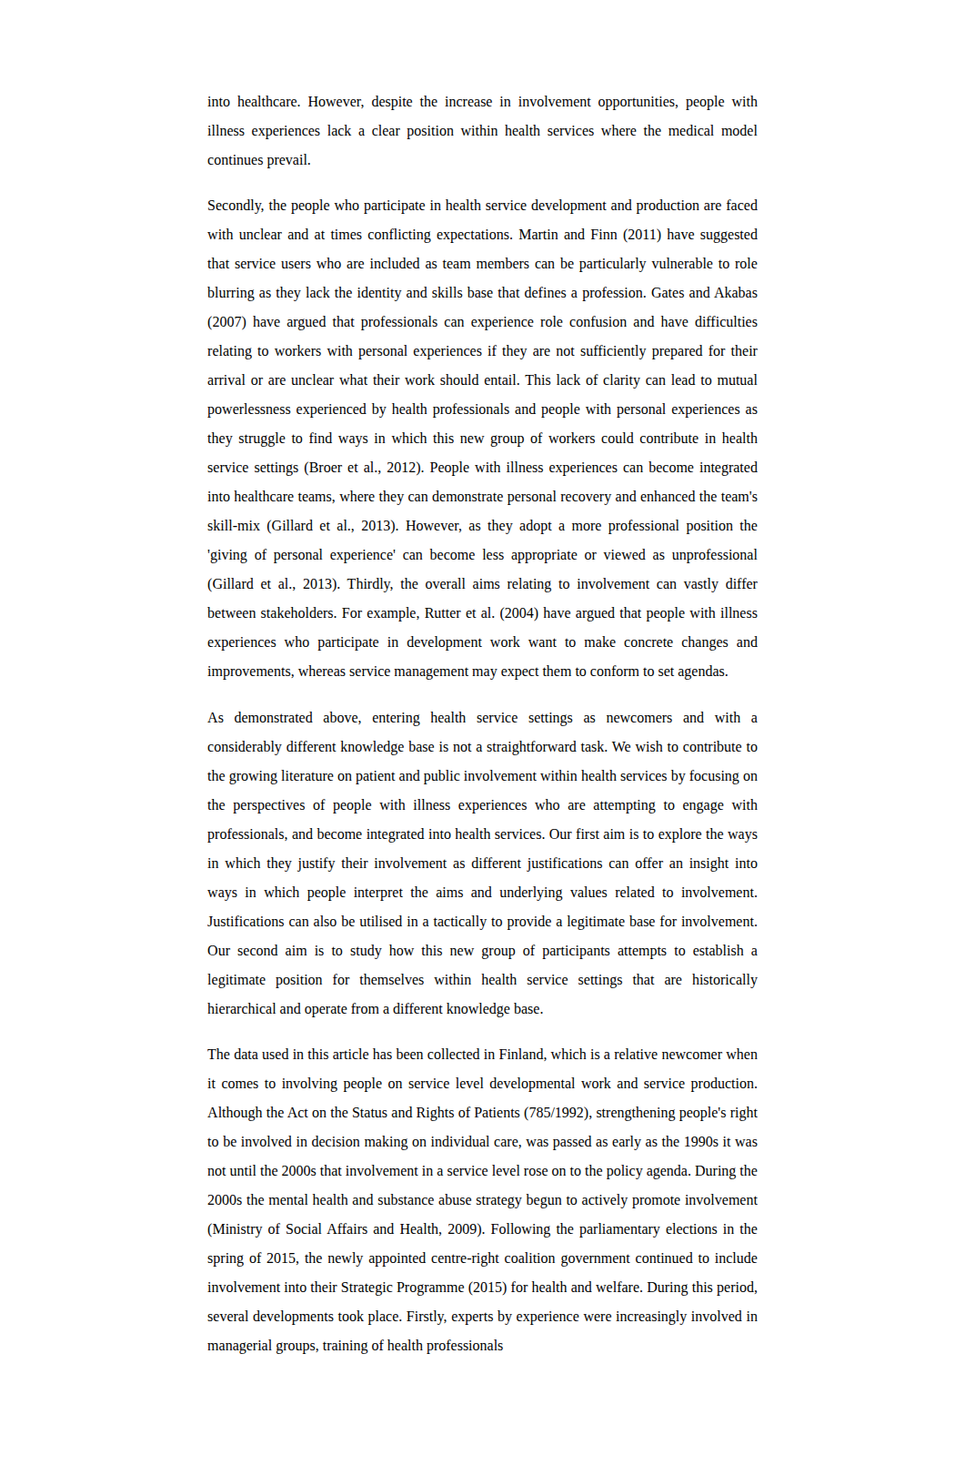into healthcare. However, despite the increase in involvement opportunities, people with illness experiences lack a clear position within health services where the medical model continues prevail.
Secondly, the people who participate in health service development and production are faced with unclear and at times conflicting expectations. Martin and Finn (2011) have suggested that service users who are included as team members can be particularly vulnerable to role blurring as they lack the identity and skills base that defines a profession. Gates and Akabas (2007) have argued that professionals can experience role confusion and have difficulties relating to workers with personal experiences if they are not sufficiently prepared for their arrival or are unclear what their work should entail. This lack of clarity can lead to mutual powerlessness experienced by health professionals and people with personal experiences as they struggle to find ways in which this new group of workers could contribute in health service settings (Broer et al., 2012). People with illness experiences can become integrated into healthcare teams, where they can demonstrate personal recovery and enhanced the team's skill-mix (Gillard et al., 2013). However, as they adopt a more professional position the 'giving of personal experience' can become less appropriate or viewed as unprofessional (Gillard et al., 2013). Thirdly, the overall aims relating to involvement can vastly differ between stakeholders. For example, Rutter et al. (2004) have argued that people with illness experiences who participate in development work want to make concrete changes and improvements, whereas service management may expect them to conform to set agendas.
As demonstrated above, entering health service settings as newcomers and with a considerably different knowledge base is not a straightforward task. We wish to contribute to the growing literature on patient and public involvement within health services by focusing on the perspectives of people with illness experiences who are attempting to engage with professionals, and become integrated into health services. Our first aim is to explore the ways in which they justify their involvement as different justifications can offer an insight into ways in which people interpret the aims and underlying values related to involvement. Justifications can also be utilised in a tactically to provide a legitimate base for involvement. Our second aim is to study how this new group of participants attempts to establish a legitimate position for themselves within health service settings that are historically hierarchical and operate from a different knowledge base.
The data used in this article has been collected in Finland, which is a relative newcomer when it comes to involving people on service level developmental work and service production. Although the Act on the Status and Rights of Patients (785/1992), strengthening people's right to be involved in decision making on individual care, was passed as early as the 1990s it was not until the 2000s that involvement in a service level rose on to the policy agenda. During the 2000s the mental health and substance abuse strategy begun to actively promote involvement (Ministry of Social Affairs and Health, 2009). Following the parliamentary elections in the spring of 2015, the newly appointed centre-right coalition government continued to include involvement into their Strategic Programme (2015) for health and welfare. During this period, several developments took place. Firstly, experts by experience were increasingly involved in managerial groups, training of health professionals